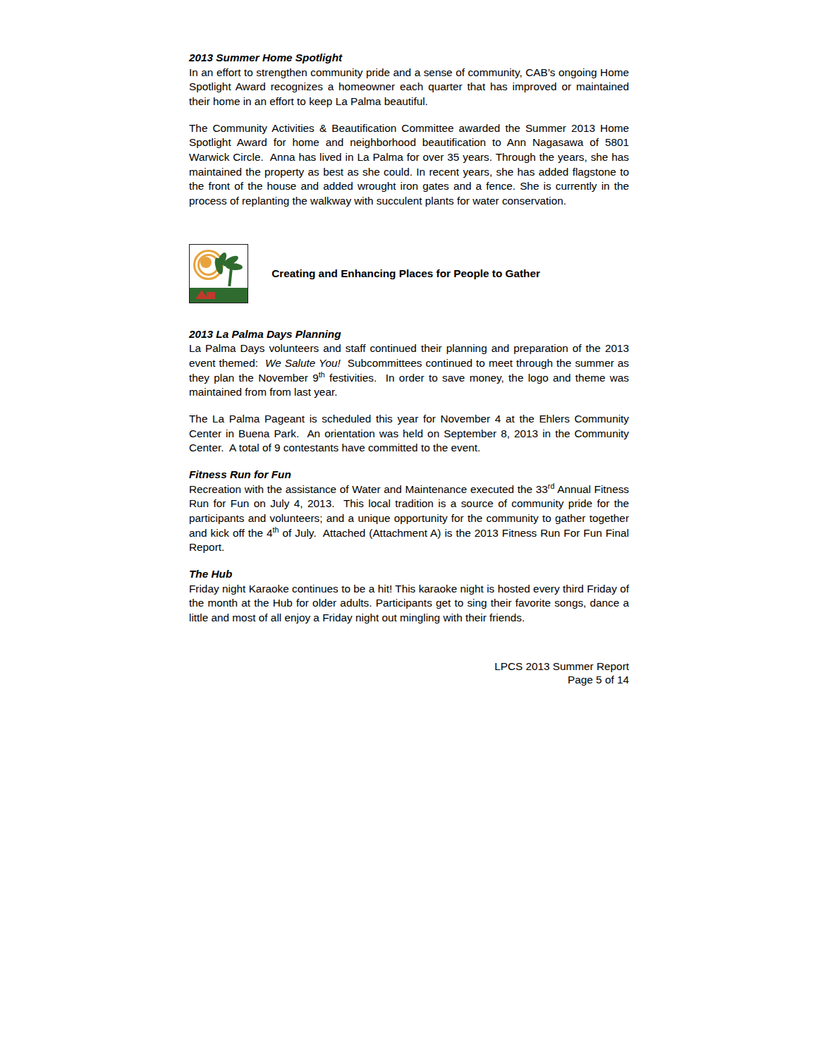2013 Summer Home Spotlight
In an effort to strengthen community pride and a sense of community, CAB’s ongoing Home Spotlight Award recognizes a homeowner each quarter that has improved or maintained their home in an effort to keep La Palma beautiful.
The Community Activities & Beautification Committee awarded the Summer 2013 Home Spotlight Award for home and neighborhood beautification to Ann Nagasawa of 5801 Warwick Circle. Anna has lived in La Palma for over 35 years. Through the years, she has maintained the property as best as she could. In recent years, she has added flagstone to the front of the house and added wrought iron gates and a fence. She is currently in the process of replanting the walkway with succulent plants for water conservation.
Creating and Enhancing Places for People to Gather
2013 La Palma Days Planning
La Palma Days volunteers and staff continued their planning and preparation of the 2013 event themed: We Salute You! Subcommittees continued to meet through the summer as they plan the November 9th festivities. In order to save money, the logo and theme was maintained from from last year.
The La Palma Pageant is scheduled this year for November 4 at the Ehlers Community Center in Buena Park. An orientation was held on September 8, 2013 in the Community Center. A total of 9 contestants have committed to the event.
Fitness Run for Fun
Recreation with the assistance of Water and Maintenance executed the 33rd Annual Fitness Run for Fun on July 4, 2013. This local tradition is a source of community pride for the participants and volunteers; and a unique opportunity for the community to gather together and kick off the 4th of July. Attached (Attachment A) is the 2013 Fitness Run For Fun Final Report.
The Hub
Friday night Karaoke continues to be a hit! This karaoke night is hosted every third Friday of the month at the Hub for older adults. Participants get to sing their favorite songs, dance a little and most of all enjoy a Friday night out mingling with their friends.
LPCS 2013 Summer Report
Page 5 of 14